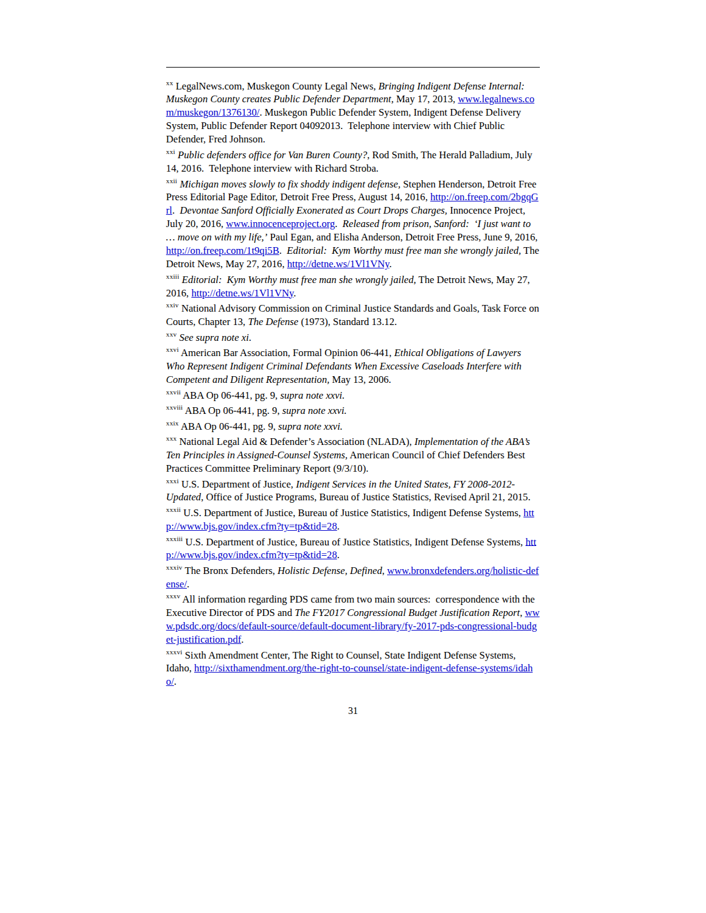xx LegalNews.com, Muskegon County Legal News, Bringing Indigent Defense Internal: Muskegon County creates Public Defender Department, May 17, 2013, www.legalnews.com/muskegon/1376130/. Muskegon Public Defender System, Indigent Defense Delivery System, Public Defender Report 04092013. Telephone interview with Chief Public Defender, Fred Johnson.
xxi Public defenders office for Van Buren County?, Rod Smith, The Herald Palladium, July 14, 2016. Telephone interview with Richard Stroba.
xxii Michigan moves slowly to fix shoddy indigent defense, Stephen Henderson, Detroit Free Press Editorial Page Editor, Detroit Free Press, August 14, 2016, http://on.freep.com/2bgqGrl. Devontae Sanford Officially Exonerated as Court Drops Charges, Innocence Project, July 20, 2016, www.innocenceproject.org. Released from prison, Sanford: ‘I just want to … move on with my life,’ Paul Egan, and Elisha Anderson, Detroit Free Press, June 9, 2016, http://on.freep.com/1t9qi5B. Editorial: Kym Worthy must free man she wrongly jailed, The Detroit News, May 27, 2016, http://detne.ws/1Vl1VNy.
xxiii Editorial: Kym Worthy must free man she wrongly jailed, The Detroit News, May 27, 2016, http://detne.ws/1Vl1VNy.
xxiv National Advisory Commission on Criminal Justice Standards and Goals, Task Force on Courts, Chapter 13, The Defense (1973), Standard 13.12.
xxv See supra note xi.
xxvi American Bar Association, Formal Opinion 06-441, Ethical Obligations of Lawyers Who Represent Indigent Criminal Defendants When Excessive Caseloads Interfere with Competent and Diligent Representation, May 13, 2006.
xxvii ABA Op 06-441, pg. 9, supra note xxvi.
xxviii ABA Op 06-441, pg. 9, supra note xxvi.
xxix ABA Op 06-441, pg. 9, supra note xxvi.
xxx National Legal Aid & Defender’s Association (NLADA), Implementation of the ABA’s Ten Principles in Assigned-Counsel Systems, American Council of Chief Defenders Best Practices Committee Preliminary Report (9/3/10).
xxxi U.S. Department of Justice, Indigent Services in the United States, FY 2008-2012-Updated, Office of Justice Programs, Bureau of Justice Statistics, Revised April 21, 2015.
xxxii U.S. Department of Justice, Bureau of Justice Statistics, Indigent Defense Systems, http://www.bjs.gov/index.cfm?ty=tp&tid=28.
xxxiii U.S. Department of Justice, Bureau of Justice Statistics, Indigent Defense Systems, http://www.bjs.gov/index.cfm?ty=tp&tid=28.
xxxiv The Bronx Defenders, Holistic Defense, Defined, www.bronxdefenders.org/holistic-defense/.
xxxv All information regarding PDS came from two main sources: correspondence with the Executive Director of PDS and The FY2017 Congressional Budget Justification Report, www.pdsdc.org/docs/default-source/default-document-library/fy-2017-pds-congressional-budget-justification.pdf.
xxxvi Sixth Amendment Center, The Right to Counsel, State Indigent Defense Systems, Idaho, http://sixthamendment.org/the-right-to-counsel/state-indigent-defense-systems/idaho/.
31